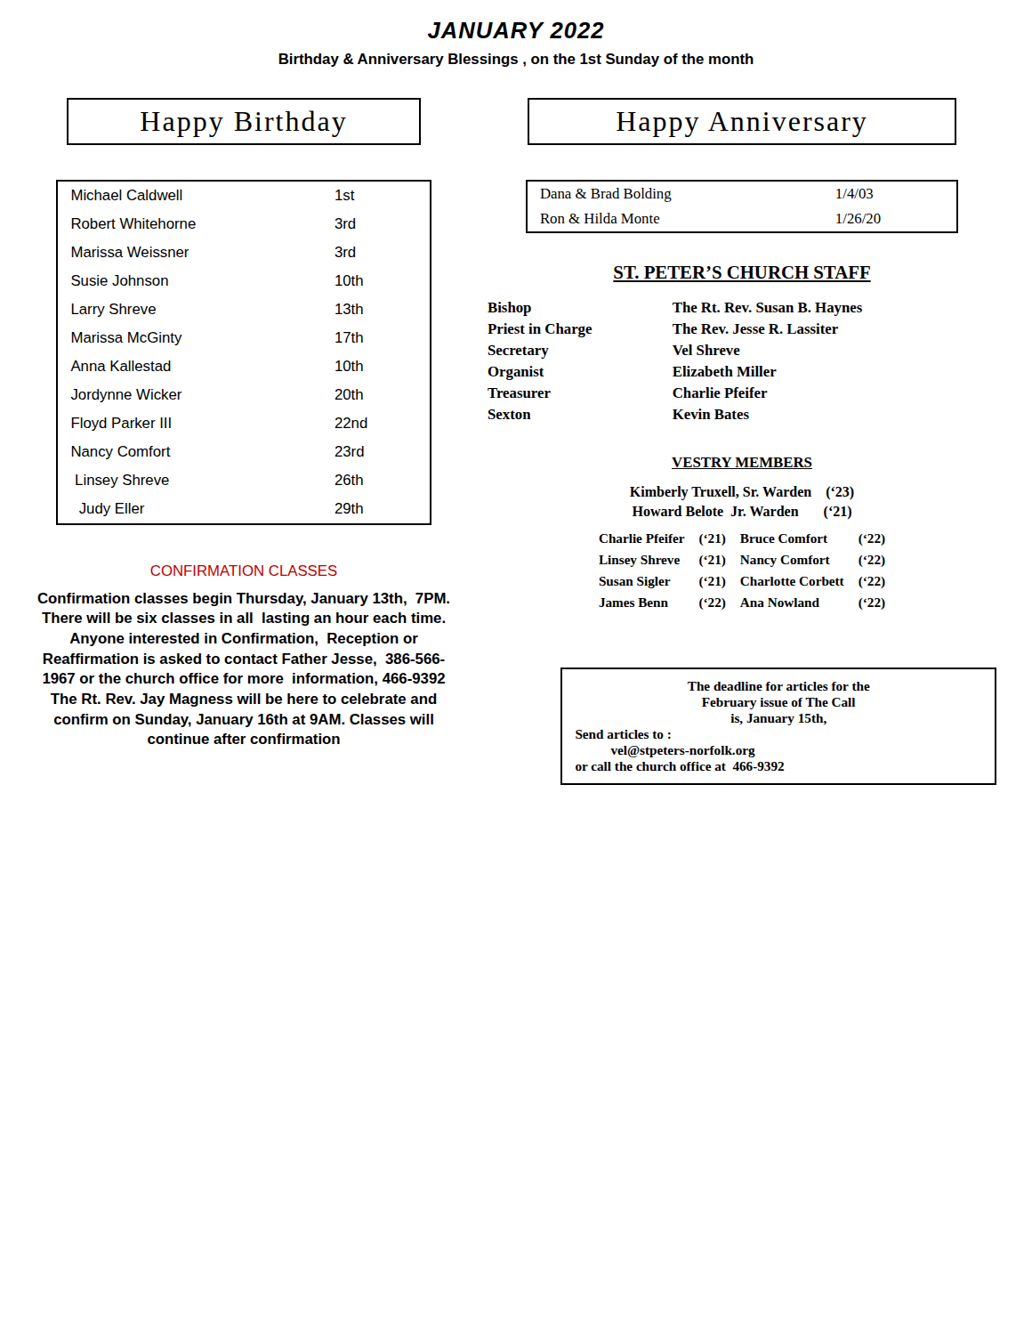JANUARY 2022
Birthday & Anniversary Blessings , on the 1st Sunday of the month
Happy Birthday
| Michael Caldwell | 1st |
| Robert Whitehorne | 3rd |
| Marissa Weissner | 3rd |
| Susie Johnson | 10th |
| Larry Shreve | 13th |
| Marissa McGinty | 17th |
| Anna Kallestad | 10th |
| Jordynne Wicker | 20th |
| Floyd Parker III | 22nd |
| Nancy Comfort | 23rd |
| Linsey Shreve | 26th |
| Judy Eller | 29th |
CONFIRMATION CLASSES
Confirmation classes begin Thursday, January 13th, 7PM. There will be six classes in all lasting an hour each time. Anyone interested in Confirmation, Reception or Reaffirmation is asked to contact Father Jesse, 386-566-1967 or the church office for more information, 466-9392 The Rt. Rev. Jay Magness will be here to celebrate and confirm on Sunday, January 16th at 9AM. Classes will continue after confirmation
Happy Anniversary
| Dana & Brad Bolding | 1/4/03 |
| Ron & Hilda Monte | 1/26/20 |
ST. PETER’S CHURCH STAFF
| Bishop | The Rt. Rev. Susan B. Haynes |
| Priest in Charge | The Rev. Jesse R. Lassiter |
| Secretary | Vel Shreve |
| Organist | Elizabeth Miller |
| Treasurer | Charlie Pfeifer |
| Sexton | Kevin Bates |
VESTRY MEMBERS
Kimberly Truxell, Sr. Warden (‘23)
Howard Belote Jr. Warden (‘21)
| Charlie Pfeifer | (‘21) | Bruce Comfort | (‘22) |
| Linsey Shreve | (‘21) | Nancy Comfort | (‘22) |
| Susan Sigler | (‘21) | Charlotte Corbett | (‘22) |
| James Benn | (‘22) | Ana Nowland | (‘22) |
The deadline for articles for the
February issue of The Call
is, January 15th,
Send articles to :
vel@stpeters-norfolk.org
or call the church office at 466-9392